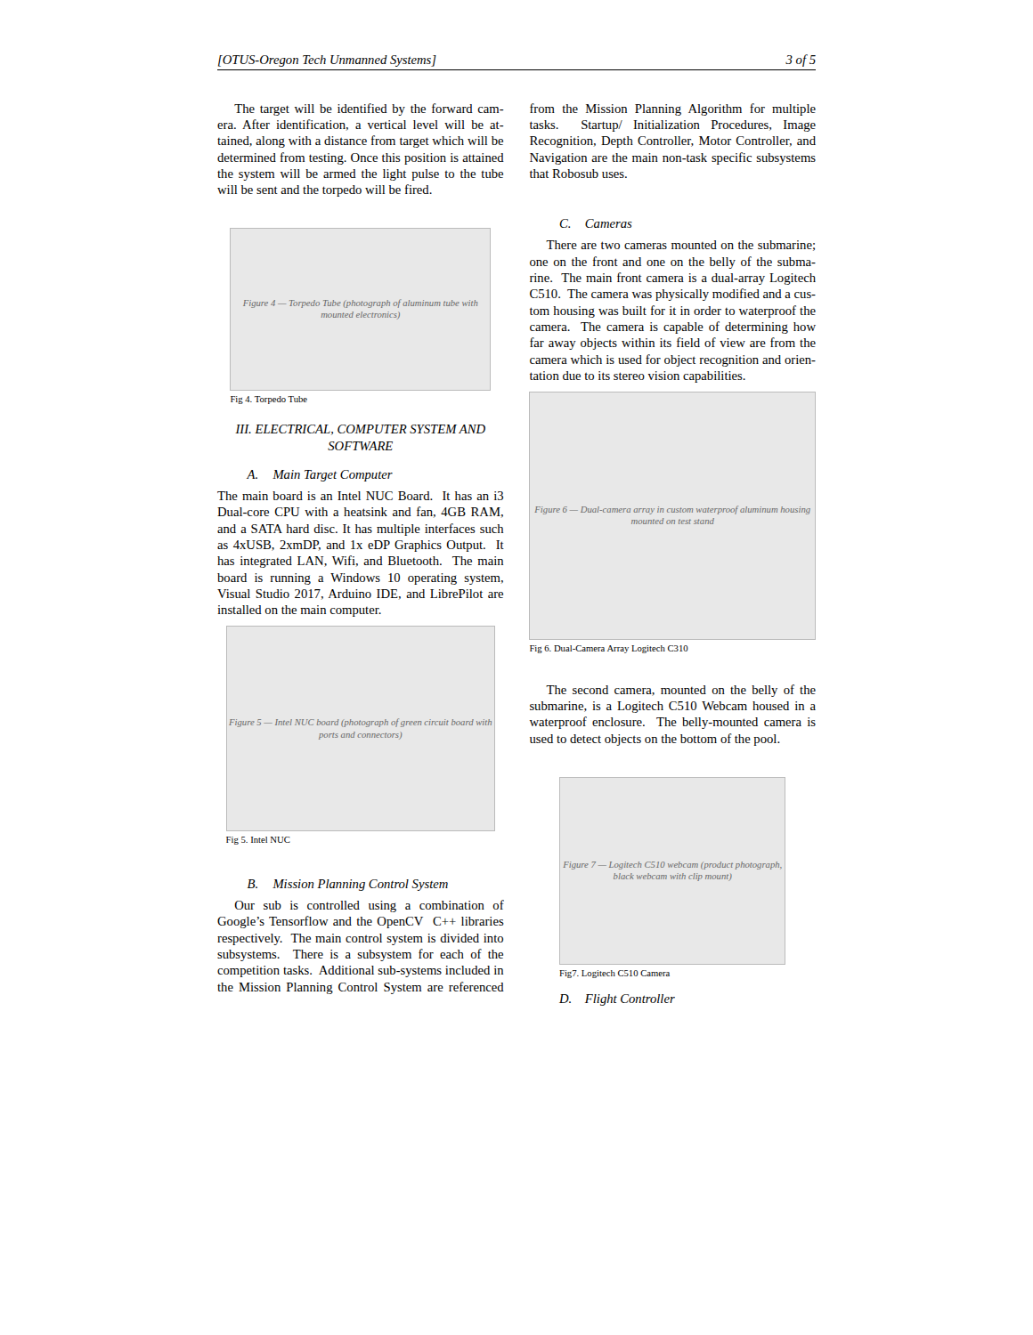[OTUS-Oregon Tech Unmanned Systems] 3 of 5
The target will be identified by the forward camera. After identification, a vertical level will be attained, along with a distance from target which will be determined from testing. Once this position is attained the system will be armed the light pulse to the tube will be sent and the torpedo will be fired.
Figure 4 — Torpedo Tube (photograph of aluminum tube with mounted electronics)
Fig 4. Torpedo Tube
III. ELECTRICAL, COMPUTER SYSTEM AND SOFTWARE
A. Main Target Computer
The main board is an Intel NUC Board. It has an i3 Dual-core CPU with a heatsink and fan, 4GB RAM, and a SATA hard disc. It has multiple interfaces such as 4xUSB, 2xmDP, and 1x eDP Graphics Output. It has integrated LAN, Wifi, and Bluetooth. The main board is running a Windows 10 operating system, Visual Studio 2017, Arduino IDE, and LibrePilot are installed on the main computer.
Figure 5 — Intel NUC board (photograph of green circuit board with ports and connectors)
Fig 5. Intel NUC
B. Mission Planning Control System
Our sub is controlled using a combination of Google’s Tensorflow and the OpenCV C++ libraries respectively. The main control system is divided into subsystems. There is a subsystem for each of the competition tasks. Additional sub-systems included in the Mission Planning Control System are referenced from the Mission Planning Algorithm for multiple tasks. Startup/ Initialization Procedures, Image Recognition, Depth Controller, Motor Controller, and Navigation are the main non-task specific subsystems that Robosub uses.
C. Cameras
There are two cameras mounted on the submarine; one on the front and one on the belly of the submarine. The main front camera is a dual-array Logitech C510. The camera was physically modified and a custom housing was built for it in order to waterproof the camera. The camera is capable of determining how far away objects within its field of view are from the camera which is used for object recognition and orientation due to its stereo vision capabilities.
Figure 6 — Dual-camera array in custom waterproof aluminum housing mounted on test stand
Fig 6. Dual-Camera Array Logitech C310
The second camera, mounted on the belly of the submarine, is a Logitech C510 Webcam housed in a waterproof enclosure. The belly-mounted camera is used to detect objects on the bottom of the pool.
Figure 7 — Logitech C510 webcam (product photograph, black webcam with clip mount)
Fig7. Logitech C510 Camera
D. Flight Controller